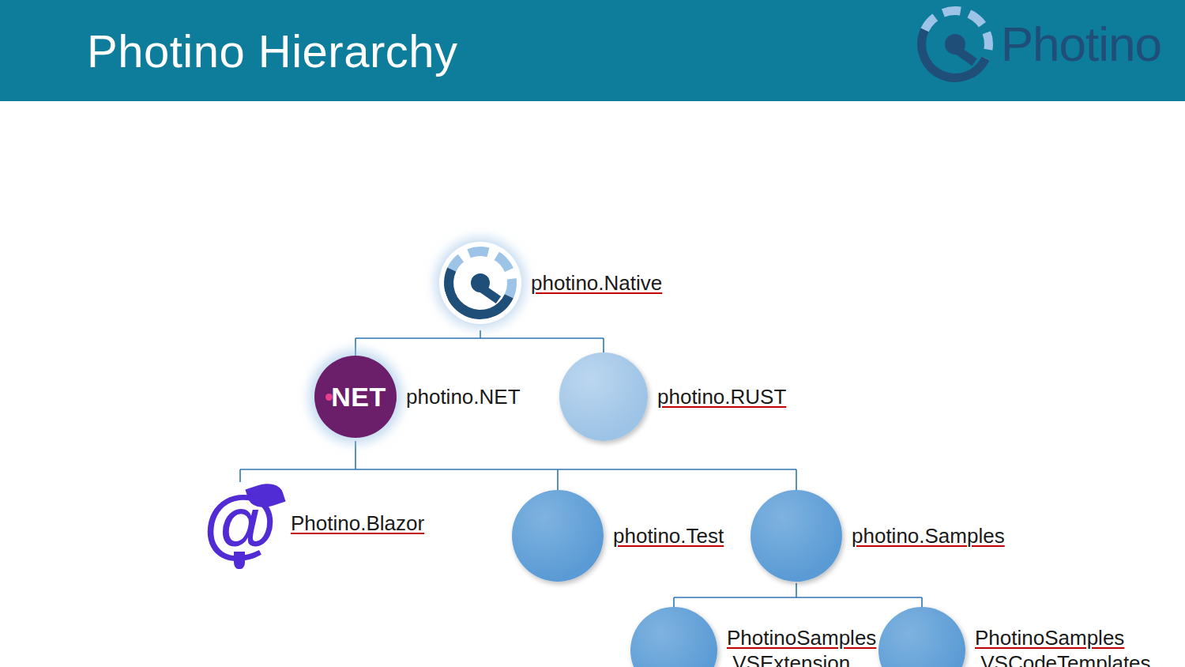Photino Hierarchy
Photino
photino.Native
NET
photino.NET
photino.RUST
@
Photino.Blazor
photino.Test
photino.Samples
PhotinoSamples.VSExtension
PhotinoSamples.VSCodeTemplates